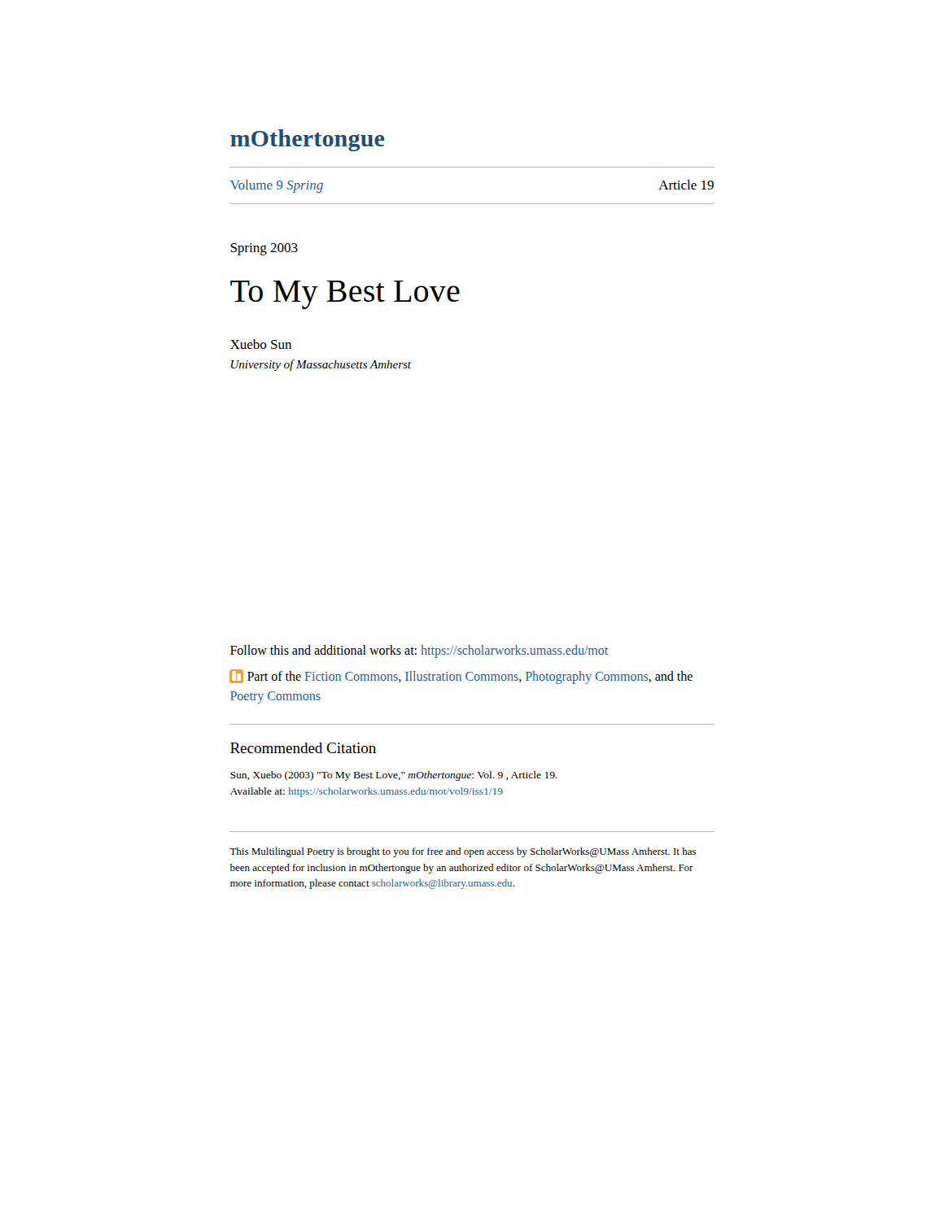mOthertongue
Volume 9 Spring
Article 19
Spring 2003
To My Best Love
Xuebo Sun
University of Massachusetts Amherst
Follow this and additional works at: https://scholarworks.umass.edu/mot
Part of the Fiction Commons, Illustration Commons, Photography Commons, and the Poetry Commons
Recommended Citation
Sun, Xuebo (2003) "To My Best Love," mOthertongue: Vol. 9 , Article 19.
Available at: https://scholarworks.umass.edu/mot/vol9/iss1/19
This Multilingual Poetry is brought to you for free and open access by ScholarWorks@UMass Amherst. It has been accepted for inclusion in mOthertongue by an authorized editor of ScholarWorks@UMass Amherst. For more information, please contact scholarworks@library.umass.edu.